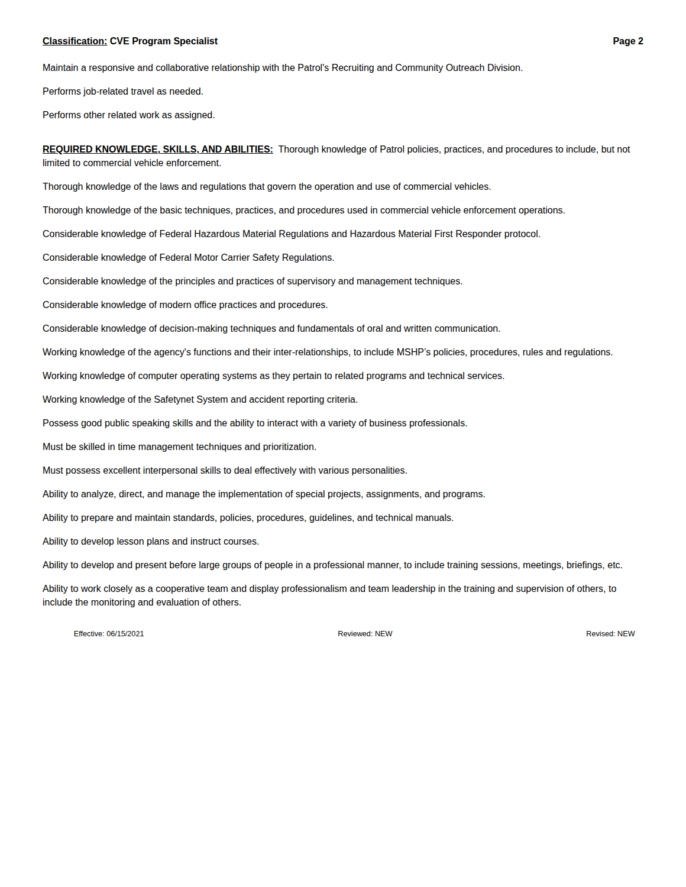Classification: CVE Program Specialist
Page 2
Maintain a responsive and collaborative relationship with the Patrol's Recruiting and Community Outreach Division.
Performs job-related travel as needed.
Performs other related work as assigned.
REQUIRED KNOWLEDGE, SKILLS, AND ABILITIES: Thorough knowledge of Patrol policies, practices, and procedures to include, but not limited to commercial vehicle enforcement.
Thorough knowledge of the laws and regulations that govern the operation and use of commercial vehicles.
Thorough knowledge of the basic techniques, practices, and procedures used in commercial vehicle enforcement operations.
Considerable knowledge of Federal Hazardous Material Regulations and Hazardous Material First Responder protocol.
Considerable knowledge of Federal Motor Carrier Safety Regulations.
Considerable knowledge of the principles and practices of supervisory and management techniques.
Considerable knowledge of modern office practices and procedures.
Considerable knowledge of decision-making techniques and fundamentals of oral and written communication.
Working knowledge of the agency's functions and their inter-relationships, to include MSHP’s policies, procedures, rules and regulations.
Working knowledge of computer operating systems as they pertain to related programs and technical services.
Working knowledge of the Safetynet System and accident reporting criteria.
Possess good public speaking skills and the ability to interact with a variety of business professionals.
Must be skilled in time management techniques and prioritization.
Must possess excellent interpersonal skills to deal effectively with various personalities.
Ability to analyze, direct, and manage the implementation of special projects, assignments, and programs.
Ability to prepare and maintain standards, policies, procedures, guidelines, and technical manuals.
Ability to develop lesson plans and instruct courses.
Ability to develop and present before large groups of people in a professional manner, to include training sessions, meetings, briefings, etc.
Ability to work closely as a cooperative team and display professionalism and team leadership in the training and supervision of others, to include the monitoring and evaluation of others.
Effective: 06/15/2021
Reviewed: NEW
Revised: NEW